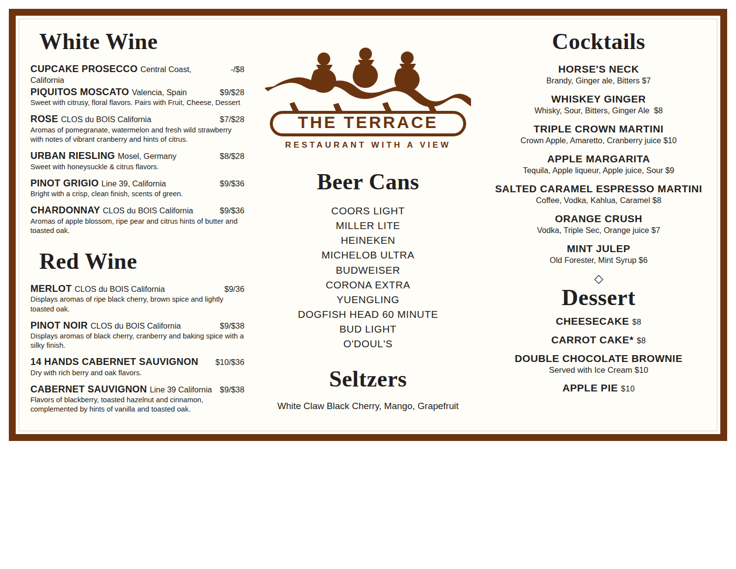White Wine
Cupcake Prosecco Central Coast, California -/$8
Piquitos Moscato Valencia, Spain $9/$28
Sweet with citrusy, floral flavors. Pairs with Fruit, Cheese, Dessert
Rose CLOS du BOIS California $7/$28
Aromas of pomegranate, watermelon and fresh wild strawberry with notes of vibrant cranberry and hints of citrus.
Urban Riesling Mosel, Germany $8/$28
Sweet with honeysuckle & citrus flavors.
Pinot Grigio Line 39, California $9/$36
Bright with a crisp, clean finish, scents of green.
Chardonnay CLOS du BOIS California $9/$36
Aromas of apple blossom, ripe pear and citrus hints of butter and toasted oak.
Red Wine
Merlot CLOS du BOIS California $9/36
Displays aromas of ripe black cherry, brown spice and lightly toasted oak.
Pinot Noir CLOS du BOIS California $9/$38
Displays aromas of black cherry, cranberry and baking spice with a silky finish.
14 Hands Cabernet Sauvignon $10/$36
Dry with rich berry and oak flavors.
Cabernet Sauvignon Line 39 California $9/$38
Flavors of blackberry, toasted hazelnut and cinnamon, complemented by hints of vanilla and toasted oak.
THE TERRACE RESTAURANT WITH A VIEW
Beer Cans
Coors Light
Miller Lite
Heineken
Michelob Ultra
Budweiser
Corona Extra
Yuengling
Dogfish Head 60 Minute
Bud Light
O'Doul's
Seltzers
White Claw Black Cherry, Mango, Grapefruit
Cocktails
Horse's Neck
Brandy, Ginger ale, Bitters $7
Whiskey Ginger
Whisky, Sour, Bitters, Ginger Ale $8
Triple Crown Martini
Crown Apple, Amaretto, Cranberry juice $10
Apple Margarita
Tequila, Apple liqueur, Apple juice, Sour $9
Salted Caramel Espresso Martini
Coffee, Vodka, Kahlua, Caramel $8
Orange Crush
Vodka, Triple Sec, Orange juice $7
Mint Julep
Old Forester, Mint Syrup $6
◇
Dessert
Cheesecake $8
Carrot Cake* $8
Double Chocolate Brownie Served with Ice Cream $10
Apple Pie $10